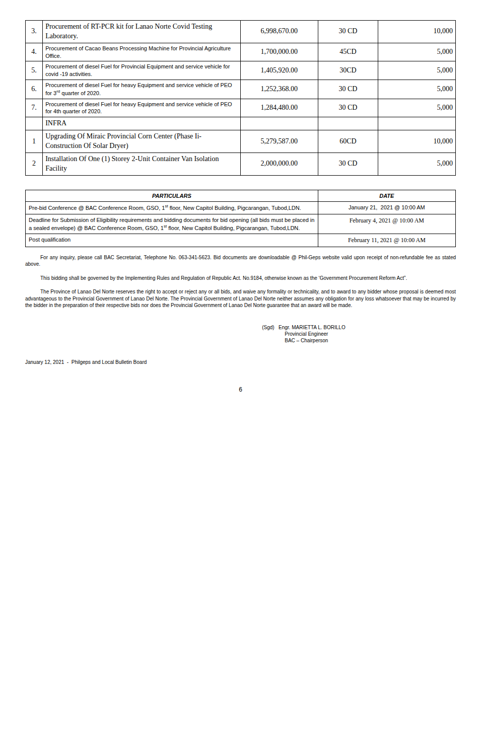| 3. | Procurement of RT-PCR kit for Lanao Norte Covid Testing Laboratory. | 6,998,670.00 | 30 CD | 10,000 |
| 4. | Procurement of Cacao Beans Processing Machine for Provincial Agriculture Office. | 1,700,000.00 | 45CD | 5,000 |
| 5. | Procurement of diesel Fuel for Provincial Equipment and service vehicle for covid -19 activities. | 1,405,920.00 | 30CD | 5,000 |
| 6. | Procurement of diesel Fuel for heavy Equipment and service vehicle of PEO for 3 rd quarter of 2020. | 1,252,368.00 | 30 CD | 5,000 |
| 7. | Procurement of diesel Fuel for heavy Equipment and service vehicle of PEO for 4th quarter of 2020. | 1,284,480.00 | 30 CD | 5,000 |
| | INFRA | | | |
| 1 | Upgrading Of Miraic Provincial Corn Center (Phase Ii-Construction Of Solar Dryer) | 5,279,587.00 | 60CD | 10,000 |
| 2 | Installation Of One (1) Storey 2-Unit Container Van Isolation Facility | 2,000,000.00 | 30 CD | 5,000 |
| PARTICULARS | DATE |
| --- | --- |
| Pre-bid Conference @ BAC Conference Room, GSO, 1 st floor, New Capitol Building, Pigcarangan, Tubod,LDN. | January 21, 2021 @ 10:00 AM |
| Deadline for Submission of Eligibility requirements and bidding documents for bid opening (all bids must be placed in a sealed envelope) @ BAC Conference Room, GSO, 1 st floor, New Capitol Building, Pigcarangan, Tubod,LDN. | February 4, 2021 @ 10:00 AM |
| Post qualification | February 11, 2021 @ 10:00 AM |
For any inquiry, please call BAC Secretariat, Telephone No. 063-341-5623. Bid documents are downloadable @ Phil-Geps website valid upon receipt of non-refundable fee as stated above.
This bidding shall be governed by the Implementing Rules and Regulation of Republic Act. No.9184, otherwise known as the ‘Government Procurement Reform Act”.
The Province of Lanao Del Norte reserves the right to accept or reject any or all bids, and waive any formality or technicality, and to award to any bidder whose proposal is deemed most advantageous to the Provincial Government of Lanao Del Norte. The Provincial Government of Lanao Del Norte neither assumes any obligation for any loss whatsoever that may be incurred by the bidder in the preparation of their respective bids nor does the Provincial Government of Lanao Del Norte guarantee that an award will be made.
(Sgd) Engr. MARIETTA L. BORILLO
Provincial Engineer
BAC – Chairperson
January 12, 2021 - Philgeps and Local Bulletin Board
6